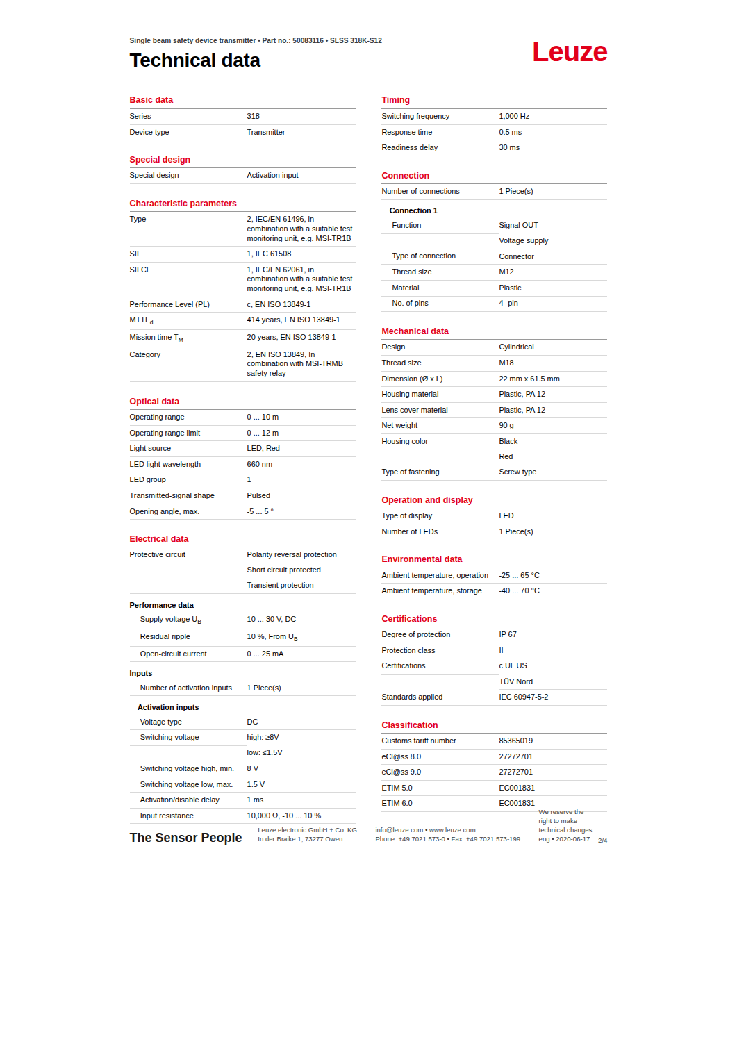Single beam safety device transmitter • Part no.: 50083116 • SLSS 318K-S12
Technical data
Leuze
Basic data
| Series | 318 |
| Device type | Transmitter |
Special design
| Special design | Activation input |
Characteristic parameters
| Type | 2, IEC/EN 61496, in combination with a suitable test monitoring unit, e.g. MSI-TR1B |
| SIL | 1, IEC 61508 |
| SILCL | 1, IEC/EN 62061, in combination with a suitable test monitoring unit, e.g. MSI-TR1B |
| Performance Level (PL) | c, EN ISO 13849-1 |
| MTTF d | 414 years, EN ISO 13849-1 |
| Mission time T M | 20 years, EN ISO 13849-1 |
| Category | 2, EN ISO 13849, In combination with MSI-TRMB safety relay |
Optical data
| Operating range | 0 ... 10 m |
| Operating range limit | 0 ... 12 m |
| Light source | LED, Red |
| LED light wavelength | 660 nm |
| LED group | 1 |
| Transmitted-signal shape | Pulsed |
| Opening angle, max. | -5 ... 5 ° |
Electrical data
| Protective circuit | Polarity reversal protection |
| | Short circuit protected |
| | Transient protection |
| Performance data |
| Supply voltage U B | 10 ... 30 V, DC |
| Residual ripple | 10 %, From U B |
| Open-circuit current | 0 ... 25 mA |
| Inputs |
| Number of activation inputs | 1 Piece(s) |
| Activation inputs |
| Voltage type | DC |
| Switching voltage | high: ≥8V |
| | low: ≤1.5V |
| Switching voltage high, min. | 8 V |
| Switching voltage low, max. | 1.5 V |
| Activation/disable delay | 1 ms |
| Input resistance | 10,000 Ω, -10 ... 10 % |
Timing
| Switching frequency | 1,000 Hz |
| Response time | 0.5 ms |
| Readiness delay | 30 ms |
Connection
| Number of connections | 1 Piece(s) |
| Connection 1 |
| Function | Signal OUT |
| | Voltage supply |
| Type of connection | Connector |
| Thread size | M12 |
| Material | Plastic |
| No. of pins | 4 -pin |
Mechanical data
| Design | Cylindrical |
| Thread size | M18 |
| Dimension (Ø x L) | 22 mm x 61.5 mm |
| Housing material | Plastic, PA 12 |
| Lens cover material | Plastic, PA 12 |
| Net weight | 90 g |
| Housing color | Black |
| | Red |
| Type of fastening | Screw type |
Operation and display
| Type of display | LED |
| Number of LEDs | 1 Piece(s) |
Environmental data
| Ambient temperature, operation | -25 ... 65 °C |
| Ambient temperature, storage | -40 ... 70 °C |
Certifications
| Degree of protection | IP 67 |
| Protection class | II |
| Certifications | c UL US |
| | TÜV Nord |
| Standards applied | IEC 60947-5-2 |
Classification
| Customs tariff number | 85365019 |
| eCl@ss 8.0 | 27272701 |
| eCl@ss 9.0 | 27272701 |
| ETIM 5.0 | EC001831 |
| ETIM 6.0 | EC001831 |
The Sensor People
Leuze electronic GmbH + Co. KG
In der Braike 1, 73277 Owen
info@leuze.com • www.leuze.com
Phone: +49 7021 573-0 • Fax: +49 7021 573-199
We reserve the right to make technical changes
eng • 2020-06-17
2/4